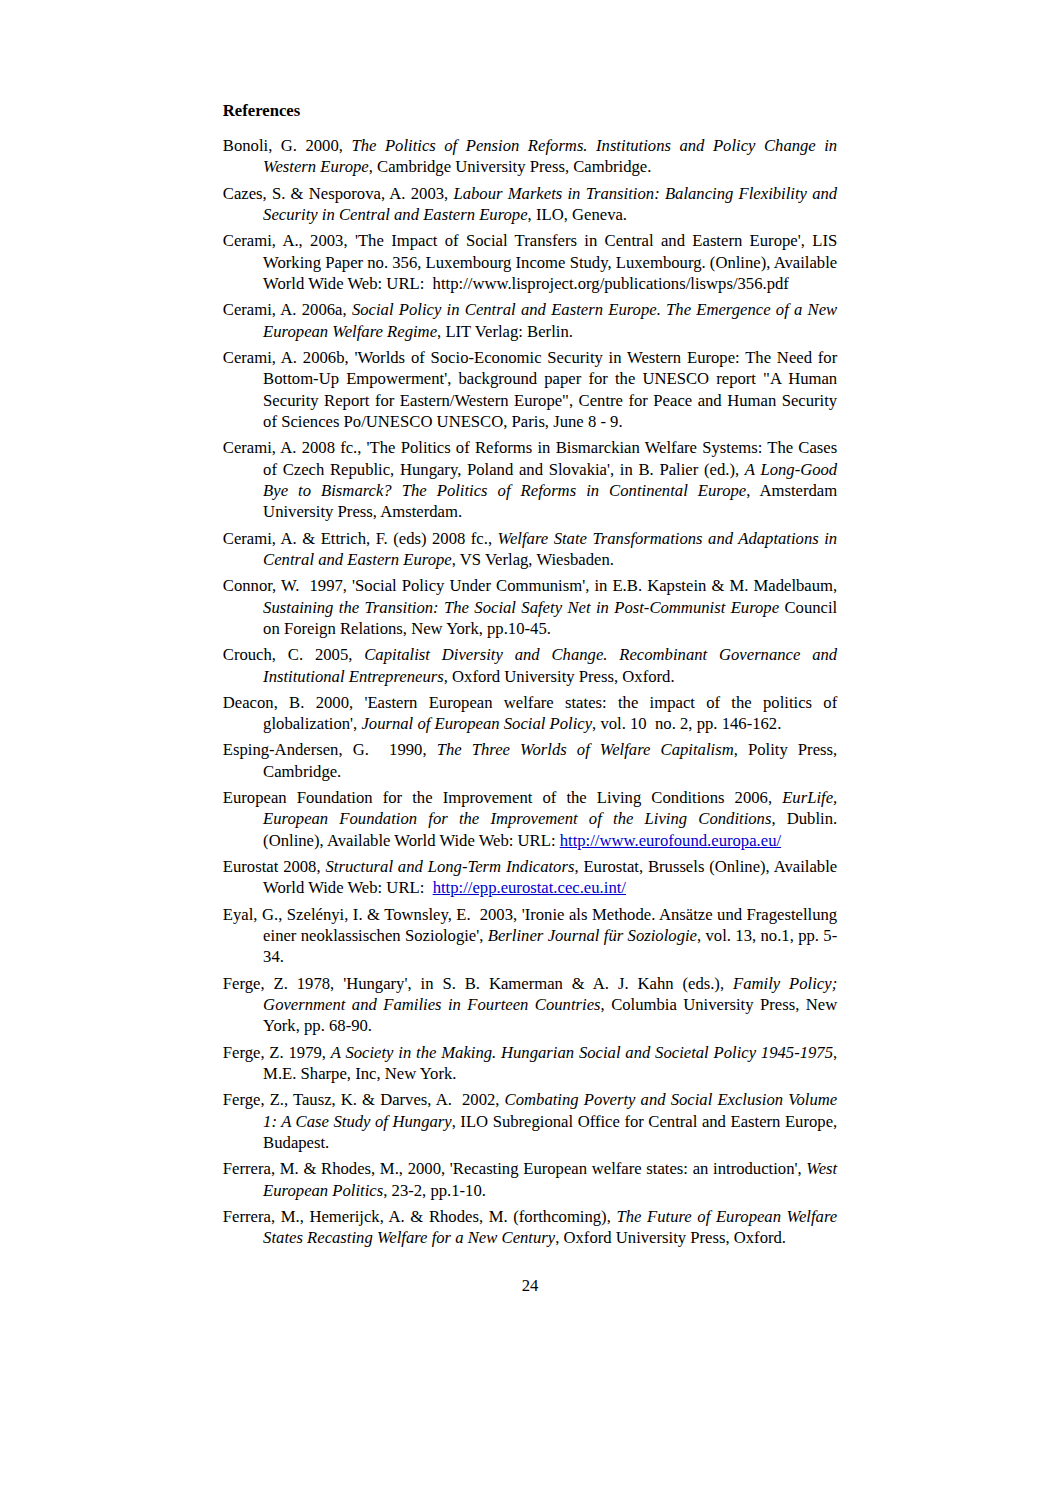References
Bonoli, G. 2000, The Politics of Pension Reforms. Institutions and Policy Change in Western Europe, Cambridge University Press, Cambridge.
Cazes, S. & Nesporova, A. 2003, Labour Markets in Transition: Balancing Flexibility and Security in Central and Eastern Europe, ILO, Geneva.
Cerami, A., 2003, 'The Impact of Social Transfers in Central and Eastern Europe', LIS Working Paper no. 356, Luxembourg Income Study, Luxembourg. (Online), Available World Wide Web: URL: http://www.lisproject.org/publications/liswps/356.pdf
Cerami, A. 2006a, Social Policy in Central and Eastern Europe. The Emergence of a New European Welfare Regime, LIT Verlag: Berlin.
Cerami, A. 2006b, 'Worlds of Socio-Economic Security in Western Europe: The Need for Bottom-Up Empowerment', background paper for the UNESCO report "A Human Security Report for Eastern/Western Europe", Centre for Peace and Human Security of Sciences Po/UNESCO UNESCO, Paris, June 8 - 9.
Cerami, A. 2008 fc., 'The Politics of Reforms in Bismarckian Welfare Systems: The Cases of Czech Republic, Hungary, Poland and Slovakia', in B. Palier (ed.), A Long-Good Bye to Bismarck? The Politics of Reforms in Continental Europe, Amsterdam University Press, Amsterdam.
Cerami, A. & Ettrich, F. (eds) 2008 fc., Welfare State Transformations and Adaptations in Central and Eastern Europe, VS Verlag, Wiesbaden.
Connor, W. 1997, 'Social Policy Under Communism', in E.B. Kapstein & M. Madelbaum, Sustaining the Transition: The Social Safety Net in Post-Communist Europe Council on Foreign Relations, New York, pp.10-45.
Crouch, C. 2005, Capitalist Diversity and Change. Recombinant Governance and Institutional Entrepreneurs, Oxford University Press, Oxford.
Deacon, B. 2000, 'Eastern European welfare states: the impact of the politics of globalization', Journal of European Social Policy, vol. 10 no. 2, pp. 146-162.
Esping-Andersen, G. 1990, The Three Worlds of Welfare Capitalism, Polity Press, Cambridge.
European Foundation for the Improvement of the Living Conditions 2006, EurLife, European Foundation for the Improvement of the Living Conditions, Dublin. (Online), Available World Wide Web: URL: http://www.eurofound.europa.eu/
Eurostat 2008, Structural and Long-Term Indicators, Eurostat, Brussels (Online), Available World Wide Web: URL: http://epp.eurostat.cec.eu.int/
Eyal, G., Szelényi, I. & Townsley, E. 2003, 'Ironie als Methode. Ansätze und Fragestellung einer neoklassischen Soziologie', Berliner Journal für Soziologie, vol. 13, no.1, pp. 5-34.
Ferge, Z. 1978, 'Hungary', in S. B. Kamerman & A. J. Kahn (eds.), Family Policy; Government and Families in Fourteen Countries, Columbia University Press, New York, pp. 68-90.
Ferge, Z. 1979, A Society in the Making. Hungarian Social and Societal Policy 1945-1975, M.E. Sharpe, Inc, New York.
Ferge, Z., Tausz, K. & Darves, A. 2002, Combating Poverty and Social Exclusion Volume 1: A Case Study of Hungary, ILO Subregional Office for Central and Eastern Europe, Budapest.
Ferrera, M. & Rhodes, M., 2000, 'Recasting European welfare states: an introduction', West European Politics, 23-2, pp.1-10.
Ferrera, M., Hemerijck, A. & Rhodes, M. (forthcoming), The Future of European Welfare States Recasting Welfare for a New Century, Oxford University Press, Oxford.
24